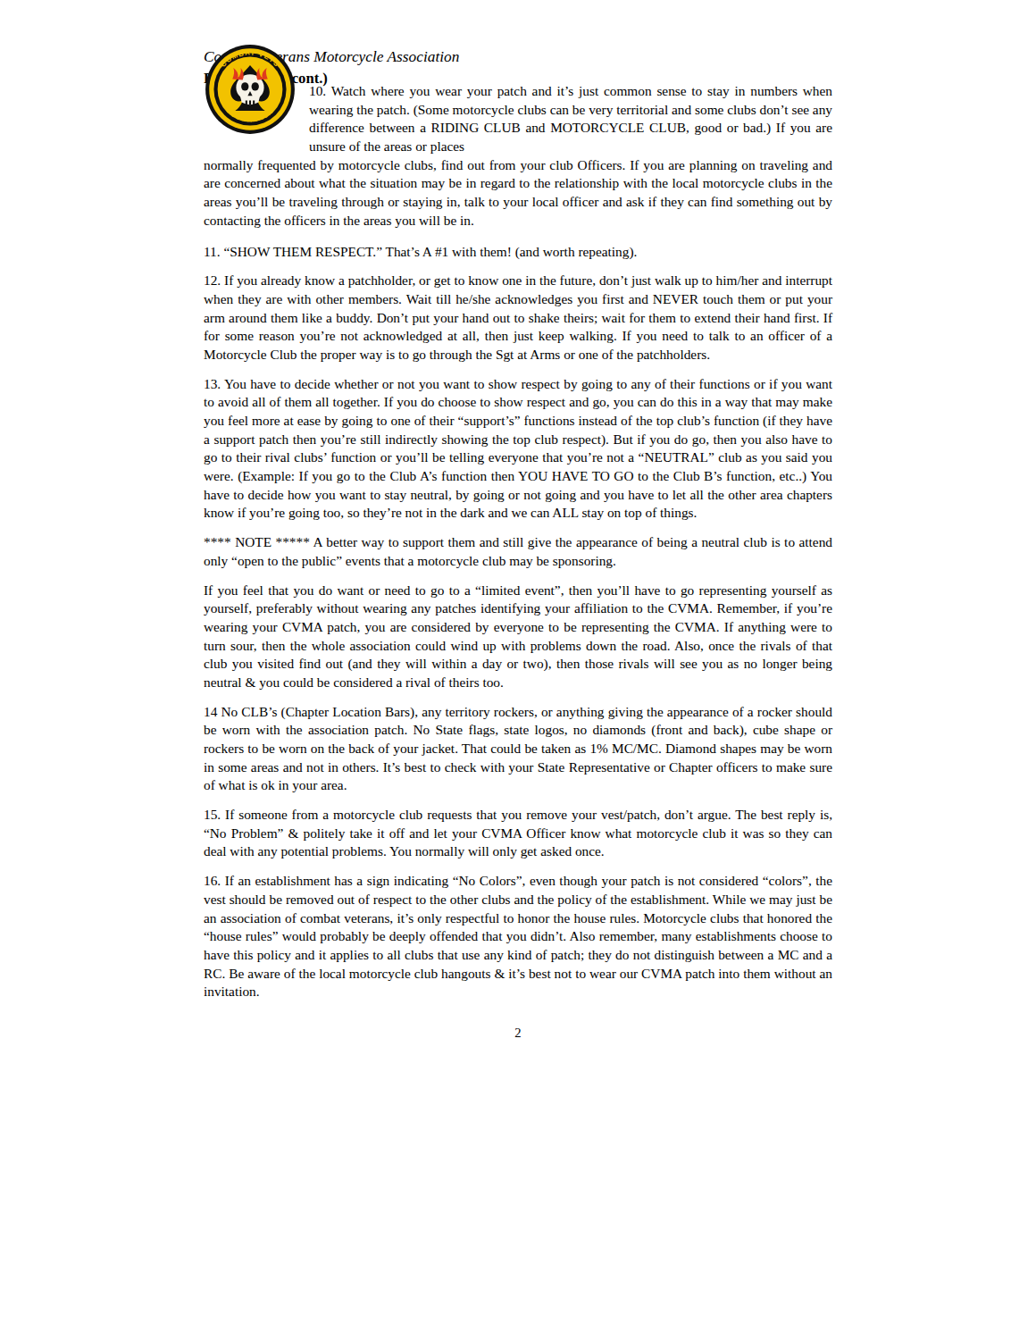Combat Vets Association circular patch with skull and spade COMBAT VETS ASSOCIATION
Combat Veterans Motorcycle Association
Protocol 101 (cont.)
10. Watch where you wear your patch and it’s just common sense to stay in numbers when wearing the patch. (Some motorcycle clubs can be very territorial and some clubs don’t see any difference between a RIDING CLUB and MOTORCYCLE CLUB, good or bad.) If you are unsure of the areas or places
normally frequented by motorcycle clubs, find out from your club Officers. If you are planning on traveling and are concerned about what the situation may be in regard to the relationship with the local motorcycle clubs in the areas you’ll be traveling through or staying in, talk to your local officer and ask if they can find something out by contacting the officers in the areas you will be in.
11. “SHOW THEM RESPECT.” That’s A #1 with them! (and worth repeating).
12. If you already know a patchholder, or get to know one in the future, don’t just walk up to him/her and interrupt when they are with other members. Wait till he/she acknowledges you first and NEVER touch them or put your arm around them like a buddy. Don’t put your hand out to shake theirs; wait for them to extend their hand first. If for some reason you’re not acknowledged at all, then just keep walking. If you need to talk to an officer of a Motorcycle Club the proper way is to go through the Sgt at Arms or one of the patchholders.
13. You have to decide whether or not you want to show respect by going to any of their functions or if you want to avoid all of them all together. If you do choose to show respect and go, you can do this in a way that may make you feel more at ease by going to one of their “support’s” functions instead of the top club’s function (if they have a support patch then you’re still indirectly showing the top club respect). But if you do go, then you also have to go to their rival clubs’ function or you’ll be telling everyone that you’re not a “NEUTRAL” club as you said you were. (Example: If you go to the Club A’s function then YOU HAVE TO GO to the Club B’s function, etc..) You have to decide how you want to stay neutral, by going or not going and you have to let all the other area chapters know if you’re going too, so they’re not in the dark and we can ALL stay on top of things.
**** NOTE ***** A better way to support them and still give the appearance of being a neutral club is to attend only “open to the public” events that a motorcycle club may be sponsoring.
If you feel that you do want or need to go to a “limited event”, then you’ll have to go representing yourself as yourself, preferably without wearing any patches identifying your affiliation to the CVMA. Remember, if you’re wearing your CVMA patch, you are considered by everyone to be representing the CVMA. If anything were to turn sour, then the whole association could wind up with problems down the road. Also, once the rivals of that club you visited find out (and they will within a day or two), then those rivals will see you as no longer being neutral & you could be considered a rival of theirs too.
14 No CLB’s (Chapter Location Bars), any territory rockers, or anything giving the appearance of a rocker should be worn with the association patch. No State flags, state logos, no diamonds (front and back), cube shape or rockers to be worn on the back of your jacket. That could be taken as 1% MC/MC. Diamond shapes may be worn in some areas and not in others. It’s best to check with your State Representative or Chapter officers to make sure of what is ok in your area.
15. If someone from a motorcycle club requests that you remove your vest/patch, don’t argue. The best reply is, “No Problem” & politely take it off and let your CVMA Officer know what motorcycle club it was so they can deal with any potential problems. You normally will only get asked once.
16. If an establishment has a sign indicating “No Colors”, even though your patch is not considered “colors”, the vest should be removed out of respect to the other clubs and the policy of the establishment. While we may just be an association of combat veterans, it’s only respectful to honor the house rules. Motorcycle clubs that honored the “house rules” would probably be deeply offended that you didn’t. Also remember, many establishments choose to have this policy and it applies to all clubs that use any kind of patch; they do not distinguish between a MC and a RC. Be aware of the local motorcycle club hangouts & it’s best not to wear our CVMA patch into them without an invitation.
2